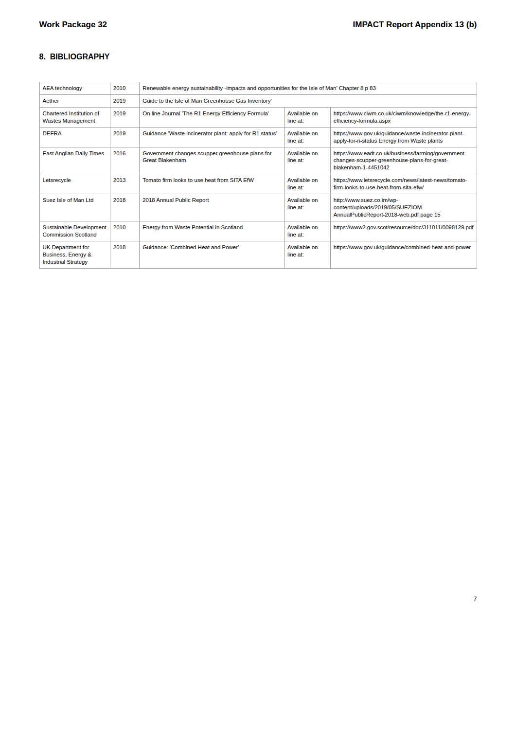Work Package 32 IMPACT Report Appendix 13 (b)
8. BIBLIOGRAPHY
| AEA technology | 2010 | Renewable energy sustainability -impacts and opportunities for the Isle of Man' Chapter 8 p 83 |
| Aether | 2019 | Guide to the Isle of Man Greenhouse Gas Inventory' |
| Chartered Institution of Wastes Management | 2019 | On line Journal 'The R1 Energy Efficiency Formula' | Available on line at: | https://www.ciwm.co.uk/ciwm/knowledge/the-r1-energy-efficiency-formula.aspx |
| DEFRA | 2019 | Guidance 'Waste incinerator plant: apply for R1 status' | Available on line at: | https://www.gov.uk/guidance/waste-incinerator-plant-apply-for-ri-status Energy from Waste plants |
| East Anglian Daily Times | 2016 | Government changes scupper greenhouse plans for Great Blakenham | Available on line at: | https://www.eadt.co.uk/business/farming/government-changes-scupper-greenhouse-plans-for-great-blakenham-1-4451042 |
| Letsrecycle | 2013 | Tomato firm looks to use heat from SITA EfW | Available on line at: | https://www.letsrecycle.com/news/latest-news/tomato-firm-looks-to-use-heat-from-sita-efw/ |
| Suez Isle of Man Ltd | 2018 | 2018 Annual Public Report | Available on line at: | http://www.suez.co.im/wp-content/uploads/2019/05/SUEZIOM-AnnualPublicReport-2018-web.pdf page 15 |
| Sustainable Development Commission Scotland | 2010 | Energy from Waste Potential in Scotland | Available on line at: | https://www2.gov.scot/resource/doc/311011/0098129.pdf |
| UK Department for Business, Energy & Industrial Strategy | 2018 | Guidance: 'Combined Heat and Power' | Available on line at: | https://www.gov.uk/guidance/combined-heat-and-power |
7